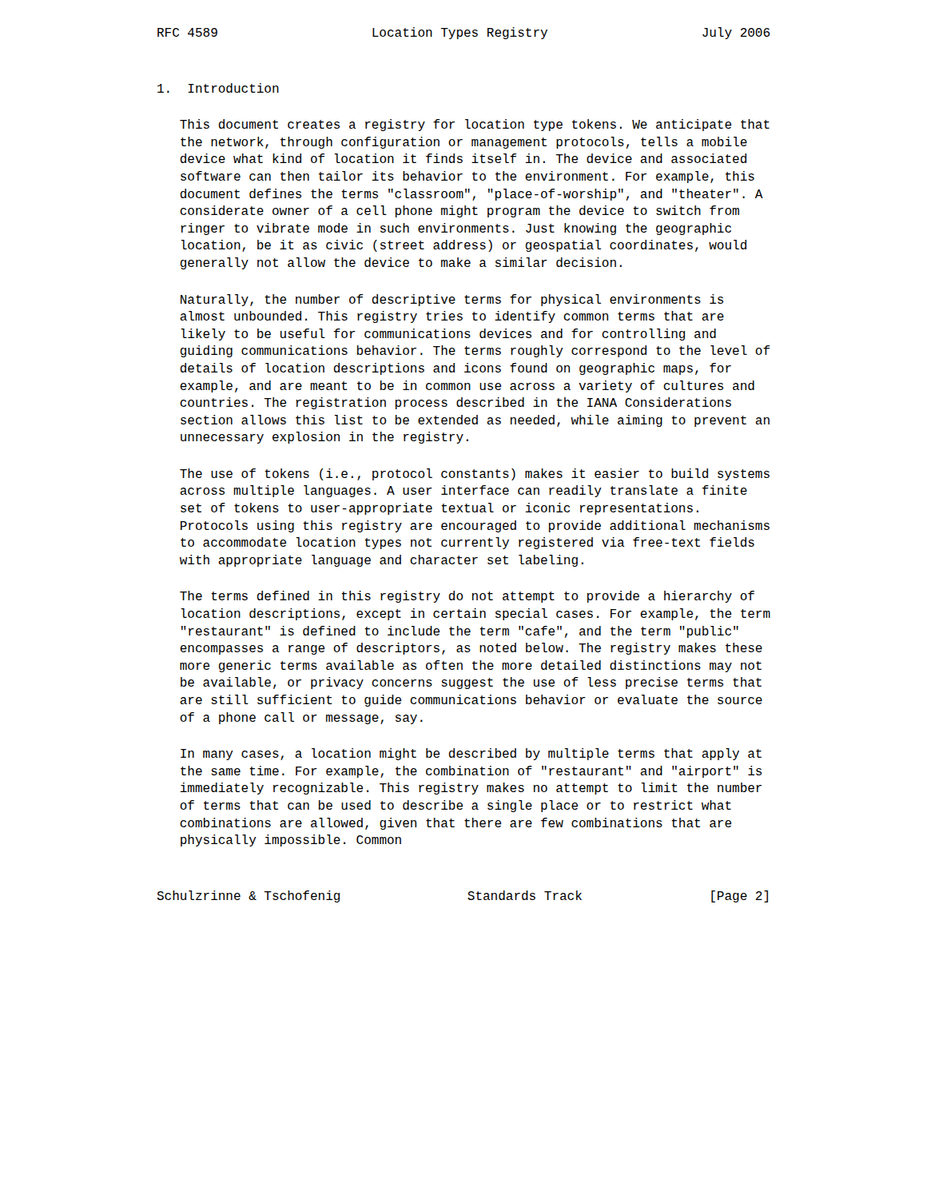RFC 4589 Location Types Registry July 2006
1. Introduction
This document creates a registry for location type tokens. We anticipate that the network, through configuration or management protocols, tells a mobile device what kind of location it finds itself in. The device and associated software can then tailor its behavior to the environment. For example, this document defines the terms "classroom", "place-of-worship", and "theater". A considerate owner of a cell phone might program the device to switch from ringer to vibrate mode in such environments. Just knowing the geographic location, be it as civic (street address) or geospatial coordinates, would generally not allow the device to make a similar decision.
Naturally, the number of descriptive terms for physical environments is almost unbounded. This registry tries to identify common terms that are likely to be useful for communications devices and for controlling and guiding communications behavior. The terms roughly correspond to the level of details of location descriptions and icons found on geographic maps, for example, and are meant to be in common use across a variety of cultures and countries. The registration process described in the IANA Considerations section allows this list to be extended as needed, while aiming to prevent an unnecessary explosion in the registry.
The use of tokens (i.e., protocol constants) makes it easier to build systems across multiple languages. A user interface can readily translate a finite set of tokens to user-appropriate textual or iconic representations. Protocols using this registry are encouraged to provide additional mechanisms to accommodate location types not currently registered via free-text fields with appropriate language and character set labeling.
The terms defined in this registry do not attempt to provide a hierarchy of location descriptions, except in certain special cases. For example, the term "restaurant" is defined to include the term "cafe", and the term "public" encompasses a range of descriptors, as noted below. The registry makes these more generic terms available as often the more detailed distinctions may not be available, or privacy concerns suggest the use of less precise terms that are still sufficient to guide communications behavior or evaluate the source of a phone call or message, say.
In many cases, a location might be described by multiple terms that apply at the same time. For example, the combination of "restaurant" and "airport" is immediately recognizable. This registry makes no attempt to limit the number of terms that can be used to describe a single place or to restrict what combinations are allowed, given that there are few combinations that are physically impossible. Common
Schulzrinne & Tschofenig Standards Track [Page 2]